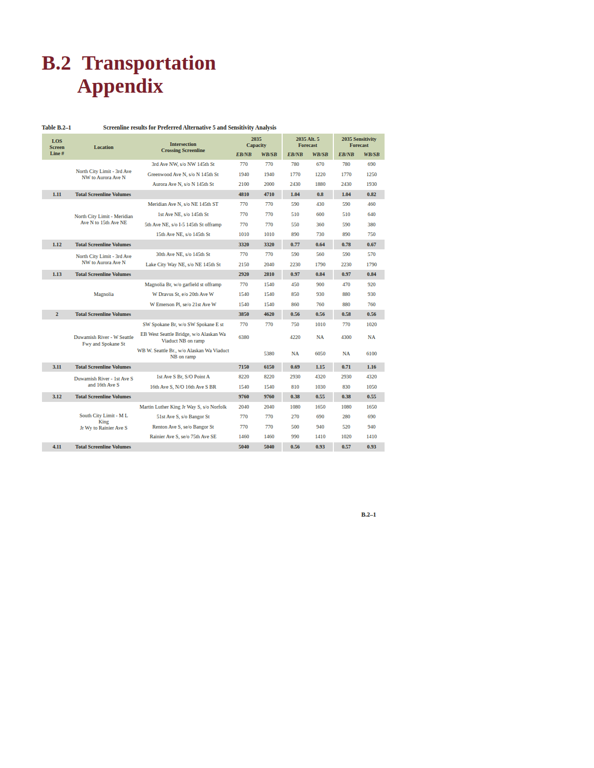B.2 Transportation Appendix
Table B.2–1 Screenline results for Preferred Alternative 5 and Sensitivity Analysis
| LOS Screen Line # | Location | Intersection Crossing Screenline | 2035 Capacity | 2035 Alt. 5 Forecast | 2035 Sensitivity Forecast |
| --- | --- | --- | --- | --- | --- |
| EB/NB | WB/SB | EB/NB | WB/SB | EB/NB | WB/SB |
| | North City Limit - 3rd Ave NW to Aurora Ave N | 3rd Ave NW, s/o NW 145th St | 770 | 770 | 780 | 670 | 780 | 690 |
| | Greenwood Ave N, s/o N 145th St | 1940 | 1940 | 1770 | 1220 | 1770 | 1250 |
| | Aurora Ave N, s/o N 145th St | 2100 | 2000 | 2430 | 1880 | 2430 | 1930 |
| 1.11 | Total Screenline Volumes | 4810 | 4710 | 1.04 | 0.8 | 1.04 | 0.82 |
| | North City Limit - Meridian Ave N to 15th Ave NE | Meridian Ave N, s/o NE 145th ST | 770 | 770 | 590 | 430 | 590 | 460 |
| | 1st Ave NE, s/o 145th St | 770 | 770 | 510 | 600 | 510 | 640 |
| | 5th Ave NE, s/o I-5 145th St offramp | 770 | 770 | 550 | 360 | 590 | 380 |
| | 15th Ave NE, s/o 145th St | 1010 | 1010 | 890 | 730 | 890 | 750 |
| 1.12 | Total Screenline Volumes | 3320 | 3320 | 0.77 | 0.64 | 0.78 | 0.67 |
| | North City Limit - 3rd Ave NW to Aurora Ave N | 30th Ave NE, s/o 145th St | 770 | 770 | 590 | 560 | 590 | 570 |
| | Lake City Way NE, s/o NE 145th St | 2150 | 2040 | 2230 | 1790 | 2230 | 1790 |
| 1.13 | Total Screenline Volumes | 2920 | 2810 | 0.97 | 0.84 | 0.97 | 0.84 |
| | Magnolia | Magnolia Br, w/o garfield st offramp | 770 | 1540 | 450 | 900 | 470 | 920 |
| | W Dravus St, e/o 20th Ave W | 1540 | 1540 | 850 | 930 | 880 | 930 |
| | W Emerson Pl, se/o 21st Ave W | 1540 | 1540 | 860 | 760 | 880 | 760 |
| 2 | Total Screenline Volumes | 3850 | 4620 | 0.56 | 0.56 | 0.58 | 0.56 |
| | Duwamish River - W Seattle Fwy and Spokane St | SW Spokane Br, w/o SW Spokane E st | 770 | 770 | 750 | 1010 | 770 | 1020 |
| | EB West Seattle Bridge, w/o Alaskan Wa Viaduct NB on ramp | 6380 | | 4220 | NA | 4300 | NA |
| | WB W. Seattle Br., w/o Alaskan Wa Viaduct NB on ramp | | 5380 | NA | 6050 | NA | 6100 |
| 3.11 | Total Screenline Volumes | 7150 | 6150 | 0.69 | 1.15 | 0.71 | 1.16 |
| | Duwamish River - 1st Ave S and 16th Ave S | 1st Ave S Br, S/O Point A | 8220 | 8220 | 2930 | 4320 | 2930 | 4320 |
| | 16th Ave S, N/O 16th Ave S BR | 1540 | 1540 | 810 | 1030 | 830 | 1050 |
| 3.12 | Total Screenline Volumes | 9760 | 9760 | 0.38 | 0.55 | 0.38 | 0.55 |
| | South City Limit - M L King Jr Wy to Rainier Ave S | Martin Luther King Jr Way S, s/o Norfolk | 2040 | 2040 | 1080 | 1650 | 1080 | 1650 |
| | 51st Ave S, s/o Bangor St | 770 | 770 | 270 | 690 | 280 | 690 |
| | Renton Ave S, se/o Bangor St | 770 | 770 | 500 | 940 | 520 | 940 |
| | Rainier Ave S, se/o 75th Ave SE | 1460 | 1460 | 990 | 1410 | 1020 | 1410 |
| 4.11 | Total Screenline Volumes | 5040 | 5040 | 0.56 | 0.93 | 0.57 | 0.93 |
B.2–1